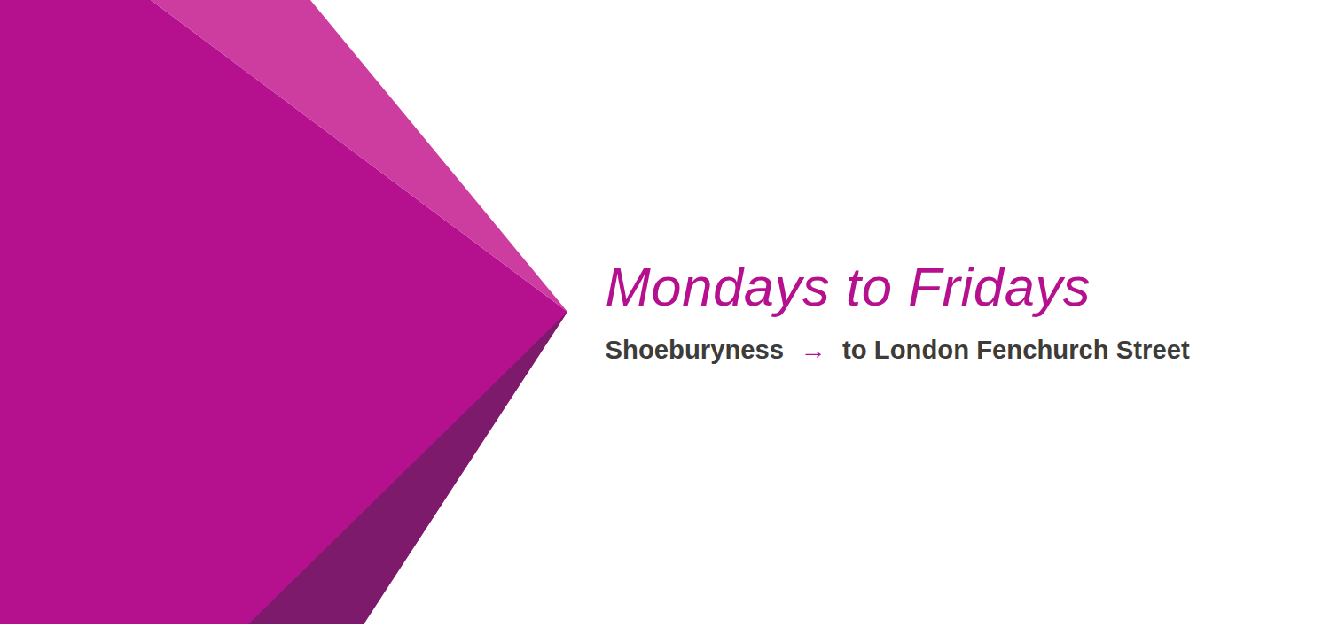Mondays to Fridays
Shoeburyness → to London Fenchurch Street